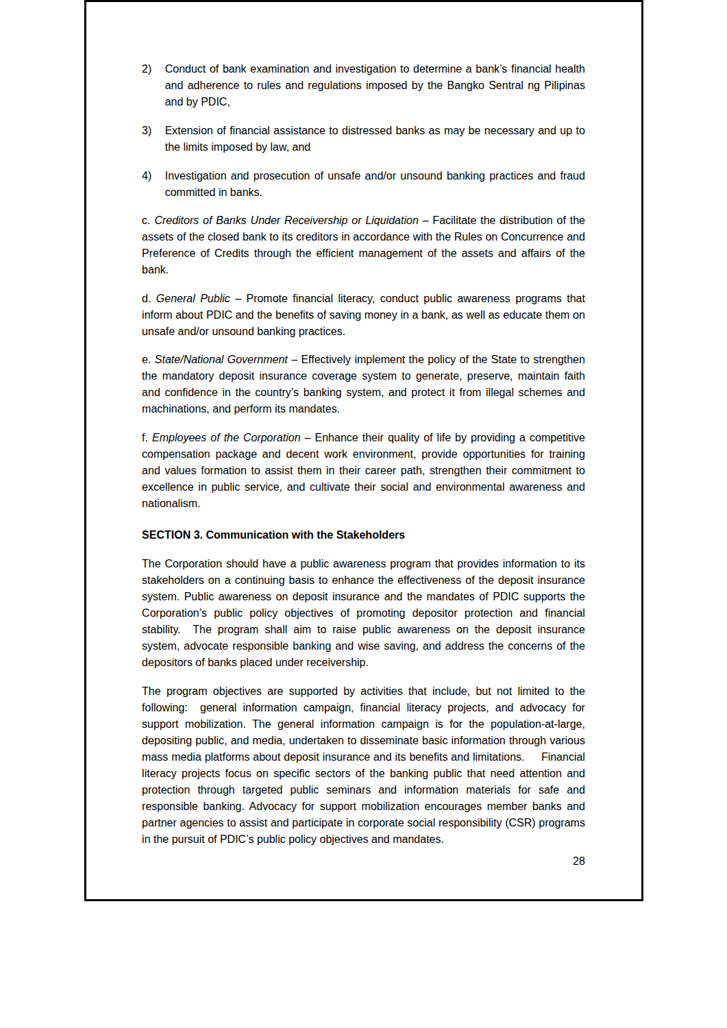2) Conduct of bank examination and investigation to determine a bank’s financial health and adherence to rules and regulations imposed by the Bangko Sentral ng Pilipinas and by PDIC,
3) Extension of financial assistance to distressed banks as may be necessary and up to the limits imposed by law, and
4) Investigation and prosecution of unsafe and/or unsound banking practices and fraud committed in banks.
c. Creditors of Banks Under Receivership or Liquidation – Facilitate the distribution of the assets of the closed bank to its creditors in accordance with the Rules on Concurrence and Preference of Credits through the efficient management of the assets and affairs of the bank.
d. General Public – Promote financial literacy, conduct public awareness programs that inform about PDIC and the benefits of saving money in a bank, as well as educate them on unsafe and/or unsound banking practices.
e. State/National Government – Effectively implement the policy of the State to strengthen the mandatory deposit insurance coverage system to generate, preserve, maintain faith and confidence in the country’s banking system, and protect it from illegal schemes and machinations, and perform its mandates.
f. Employees of the Corporation – Enhance their quality of life by providing a competitive compensation package and decent work environment, provide opportunities for training and values formation to assist them in their career path, strengthen their commitment to excellence in public service, and cultivate their social and environmental awareness and nationalism.
SECTION 3. Communication with the Stakeholders
The Corporation should have a public awareness program that provides information to its stakeholders on a continuing basis to enhance the effectiveness of the deposit insurance system. Public awareness on deposit insurance and the mandates of PDIC supports the Corporation’s public policy objectives of promoting depositor protection and financial stability. The program shall aim to raise public awareness on the deposit insurance system, advocate responsible banking and wise saving, and address the concerns of the depositors of banks placed under receivership.
The program objectives are supported by activities that include, but not limited to the following: general information campaign, financial literacy projects, and advocacy for support mobilization. The general information campaign is for the population-at-large, depositing public, and media, undertaken to disseminate basic information through various mass media platforms about deposit insurance and its benefits and limitations. Financial literacy projects focus on specific sectors of the banking public that need attention and protection through targeted public seminars and information materials for safe and responsible banking. Advocacy for support mobilization encourages member banks and partner agencies to assist and participate in corporate social responsibility (CSR) programs in the pursuit of PDIC’s public policy objectives and mandates.
28